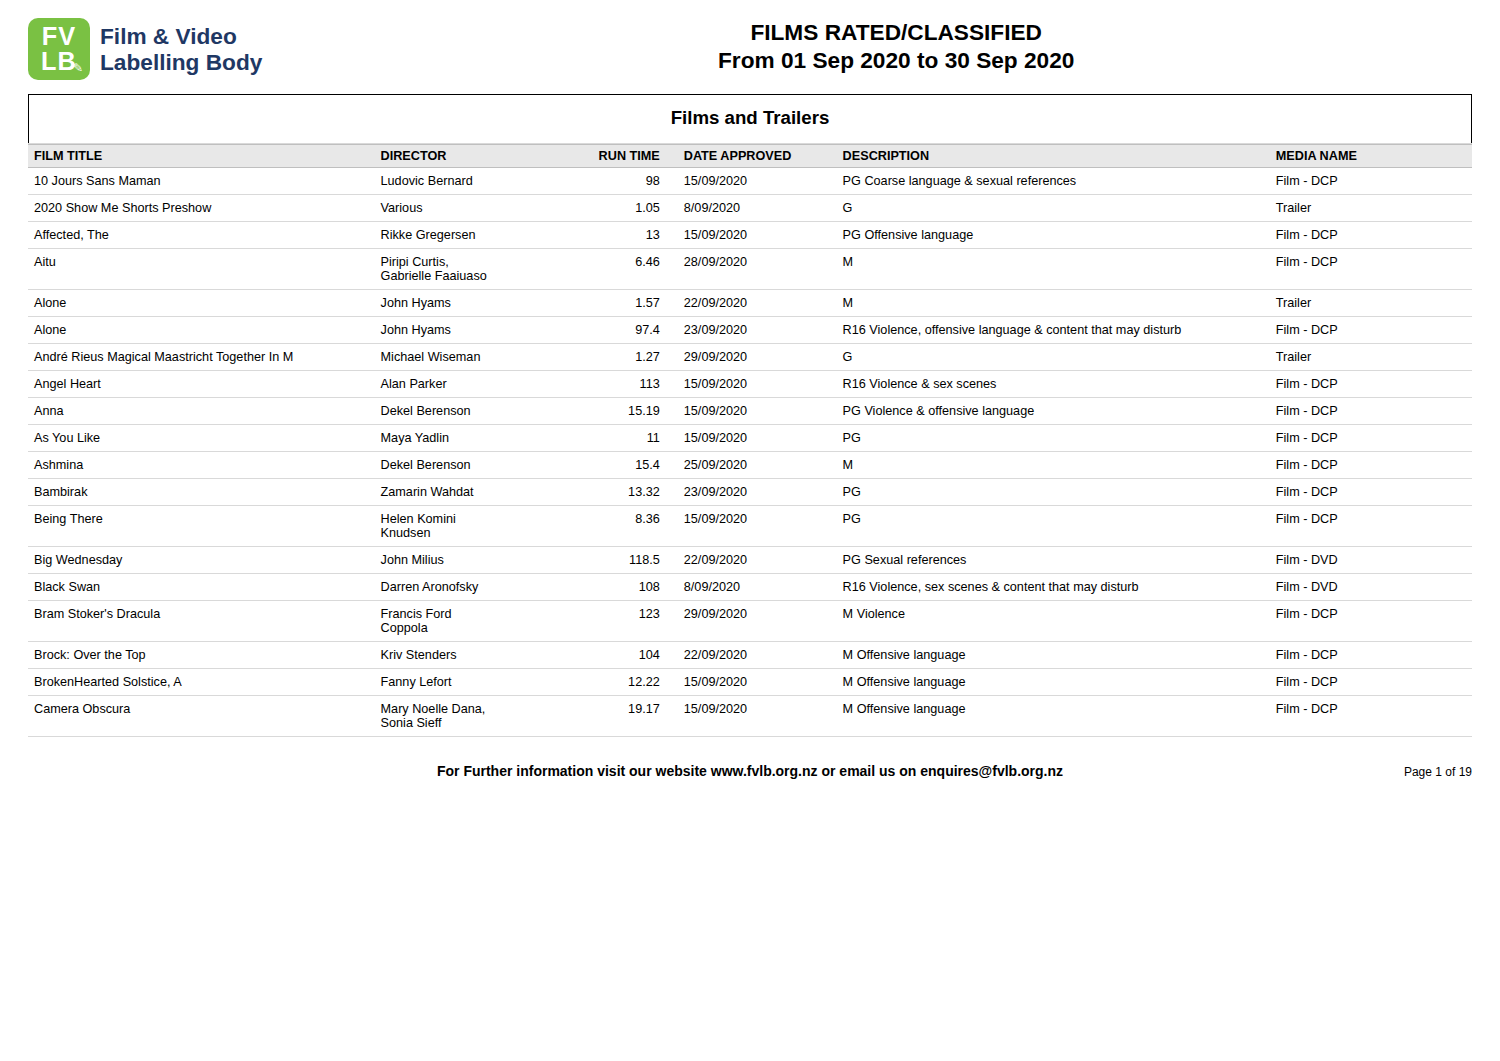FV LB ✎
Film & Video
Labelling Body
FILMS RATED/CLASSIFIED
From 01 Sep 2020 to 30 Sep 2020
| Films and Trailers |
| FILM TITLE | DIRECTOR | RUN TIME | DATE APPROVED | DESCRIPTION | MEDIA NAME |
| --- | --- | --- | --- | --- | --- |
| 10 Jours Sans Maman | Ludovic Bernard | 98 | 15/09/2020 | PG Coarse language & sexual references | Film - DCP |
| 2020 Show Me Shorts Preshow | Various | 1.05 | 8/09/2020 | G | Trailer |
| Affected, The | Rikke Gregersen | 13 | 15/09/2020 | PG Offensive language | Film - DCP |
| Aitu | Piripi Curtis, Gabrielle Faaiuaso | 6.46 | 28/09/2020 | M | Film - DCP |
| Alone | John Hyams | 1.57 | 22/09/2020 | M | Trailer |
| Alone | John Hyams | 97.4 | 23/09/2020 | R16 Violence, offensive language & content that may disturb | Film - DCP |
| André Rieus Magical Maastricht Together In M | Michael Wiseman | 1.27 | 29/09/2020 | G | Trailer |
| Angel Heart | Alan Parker | 113 | 15/09/2020 | R16 Violence & sex scenes | Film - DCP |
| Anna | Dekel Berenson | 15.19 | 15/09/2020 | PG Violence & offensive language | Film - DCP |
| As You Like | Maya Yadlin | 11 | 15/09/2020 | PG | Film - DCP |
| Ashmina | Dekel Berenson | 15.4 | 25/09/2020 | M | Film - DCP |
| Bambirak | Zamarin Wahdat | 13.32 | 23/09/2020 | PG | Film - DCP |
| Being There | Helen Komini Knudsen | 8.36 | 15/09/2020 | PG | Film - DCP |
| Big Wednesday | John Milius | 118.5 | 22/09/2020 | PG Sexual references | Film - DVD |
| Black Swan | Darren Aronofsky | 108 | 8/09/2020 | R16 Violence, sex scenes & content that may disturb | Film - DVD |
| Bram Stoker's Dracula | Francis Ford Coppola | 123 | 29/09/2020 | M Violence | Film - DCP |
| Brock: Over the Top | Kriv Stenders | 104 | 22/09/2020 | M Offensive language | Film - DCP |
| BrokenHearted Solstice, A | Fanny Lefort | 12.22 | 15/09/2020 | M Offensive language | Film - DCP |
| Camera Obscura | Mary Noelle Dana, Sonia Sieff | 19.17 | 15/09/2020 | M Offensive language | Film - DCP |
For Further information visit our website www.fvlb.org.nz or email us on enquires@fvlb.org.nz
Page 1 of 19